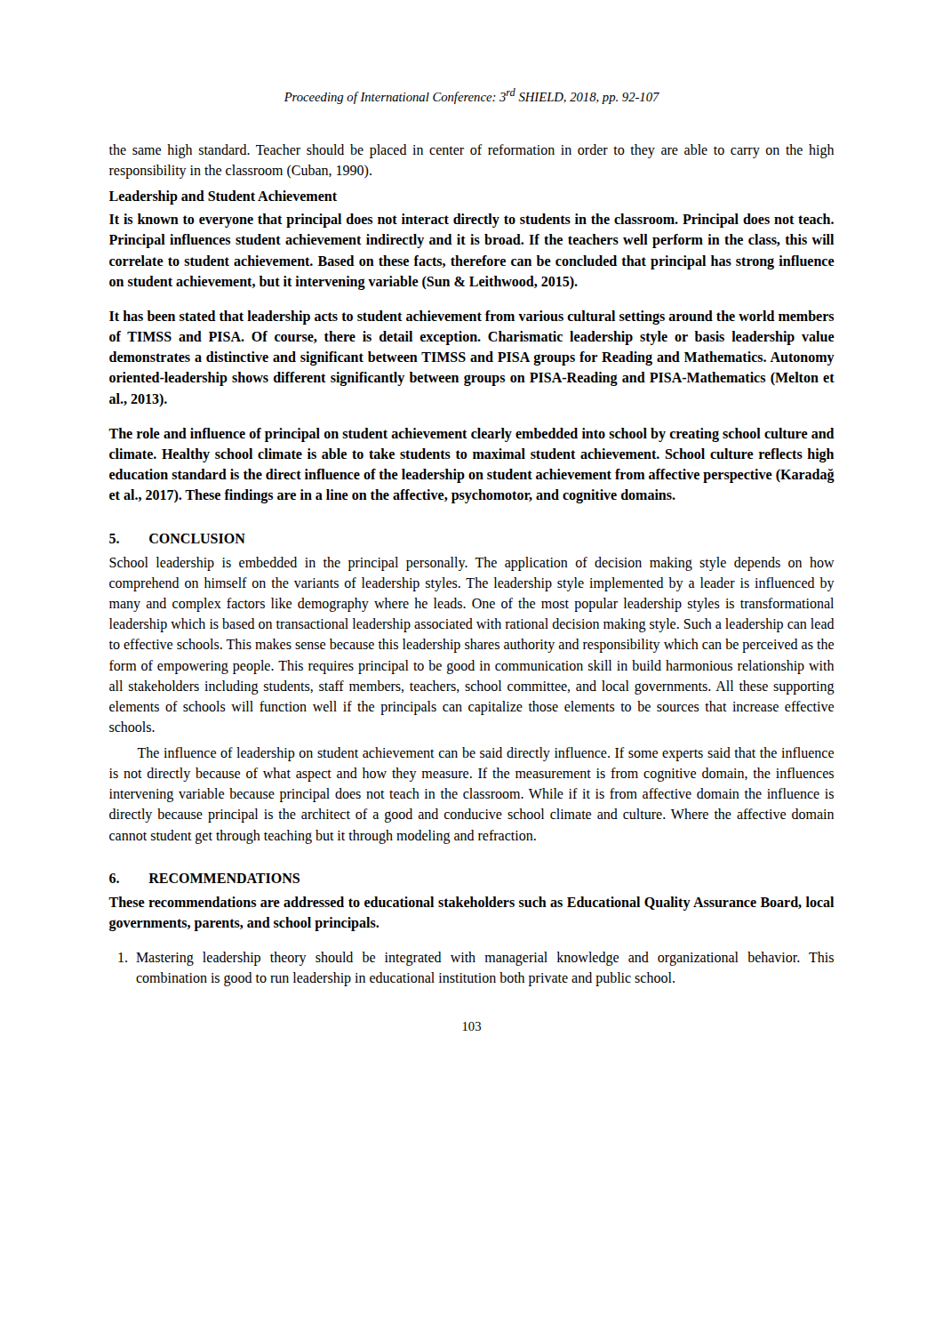Proceeding of International Conference: 3rd SHIELD, 2018, pp. 92-107
the same high standard. Teacher should be placed in center of reformation in order to they are able to carry on the high responsibility in the classroom (Cuban, 1990).
Leadership and Student Achievement
It is known to everyone that principal does not interact directly to students in the classroom. Principal does not teach. Principal influences student achievement indirectly and it is broad. If the teachers well perform in the class, this will correlate to student achievement. Based on these facts, therefore can be concluded that principal has strong influence on student achievement, but it intervening variable (Sun & Leithwood, 2015).
It has been stated that leadership acts to student achievement from various cultural settings around the world members of TIMSS and PISA. Of course, there is detail exception. Charismatic leadership style or basis leadership value demonstrates a distinctive and significant between TIMSS and PISA groups for Reading and Mathematics. Autonomy oriented-leadership shows different significantly between groups on PISA-Reading and PISA-Mathematics (Melton et al., 2013).
The role and influence of principal on student achievement clearly embedded into school by creating school culture and climate. Healthy school climate is able to take students to maximal student achievement. School culture reflects high education standard is the direct influence of the leadership on student achievement from affective perspective (Karadağ et al., 2017). These findings are in a line on the affective, psychomotor, and cognitive domains.
5. CONCLUSION
School leadership is embedded in the principal personally. The application of decision making style depends on how comprehend on himself on the variants of leadership styles. The leadership style implemented by a leader is influenced by many and complex factors like demography where he leads. One of the most popular leadership styles is transformational leadership which is based on transactional leadership associated with rational decision making style. Such a leadership can lead to effective schools. This makes sense because this leadership shares authority and responsibility which can be perceived as the form of empowering people. This requires principal to be good in communication skill in build harmonious relationship with all stakeholders including students, staff members, teachers, school committee, and local governments. All these supporting elements of schools will function well if the principals can capitalize those elements to be sources that increase effective schools.
The influence of leadership on student achievement can be said directly influence. If some experts said that the influence is not directly because of what aspect and how they measure. If the measurement is from cognitive domain, the influences intervening variable because principal does not teach in the classroom. While if it is from affective domain the influence is directly because principal is the architect of a good and conducive school climate and culture. Where the affective domain cannot student get through teaching but it through modeling and refraction.
6. RECOMMENDATIONS
These recommendations are addressed to educational stakeholders such as Educational Quality Assurance Board, local governments, parents, and school principals.
Mastering leadership theory should be integrated with managerial knowledge and organizational behavior. This combination is good to run leadership in educational institution both private and public school.
103